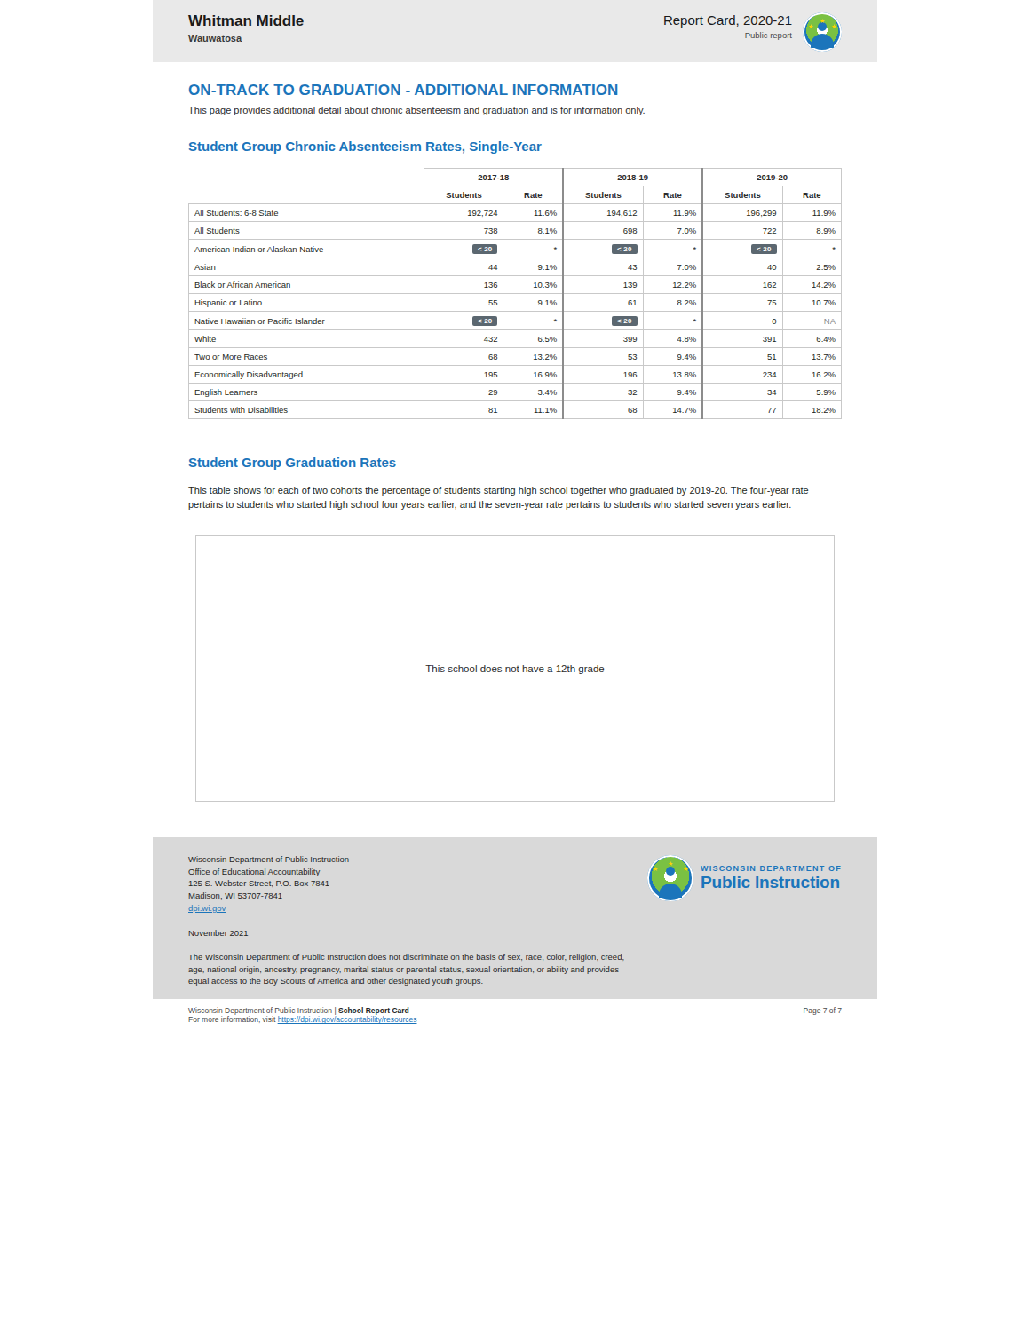Whitman Middle
Wauwatosa
Report Card, 2020-21
Public report
★ ★ ★
ON-TRACK TO GRADUATION - ADDITIONAL INFORMATION
This page provides additional detail about chronic absenteeism and graduation and is for information only.
Student Group Chronic Absenteeism Rates, Single-Year
| | 2017-18 | 2018-19 | 2019-20 |
| --- | --- | --- | --- |
| | Students | Rate | Students | Rate | Students | Rate |
| All Students: 6-8 State | 192,724 | 11.6% | 194,612 | 11.9% | 196,299 | 11.9% |
| All Students | 738 | 8.1% | 698 | 7.0% | 722 | 8.9% |
| American Indian or Alaskan Native | < 20 | * | < 20 | * | < 20 | * |
| Asian | 44 | 9.1% | 43 | 7.0% | 40 | 2.5% |
| Black or African American | 136 | 10.3% | 139 | 12.2% | 162 | 14.2% |
| Hispanic or Latino | 55 | 9.1% | 61 | 8.2% | 75 | 10.7% |
| Native Hawaiian or Pacific Islander | < 20 | * | < 20 | * | 0 | NA |
| White | 432 | 6.5% | 399 | 4.8% | 391 | 6.4% |
| Two or More Races | 68 | 13.2% | 53 | 9.4% | 51 | 13.7% |
| Economically Disadvantaged | 195 | 16.9% | 196 | 13.8% | 234 | 16.2% |
| English Learners | 29 | 3.4% | 32 | 9.4% | 34 | 5.9% |
| Students with Disabilities | 81 | 11.1% | 68 | 14.7% | 77 | 18.2% |
Student Group Graduation Rates
This table shows for each of two cohorts the percentage of students starting high school together who graduated by 2019-20. The four-year rate pertains to students who started high school four years earlier, and the seven-year rate pertains to students who started seven years earlier.
This school does not have a 12th grade
Wisconsin Department of Public Instruction
Office of Educational Accountability
125 S. Webster Street, P.O. Box 7841
Madison, WI 53707-7841
dpi.wi.gov
November 2021
The Wisconsin Department of Public Instruction does not discriminate on the basis of sex, race, color, religion, creed, age, national origin, ancestry, pregnancy, marital status or parental status, sexual orientation, or ability and provides equal access to the Boy Scouts of America and other designated youth groups.
★ ★ ★
WISCONSIN DEPARTMENT OF
Public Instruction
Wisconsin Department of Public Instruction | School Report Card
For more information, visit https://dpi.wi.gov/accountability/resources
Page 7 of 7